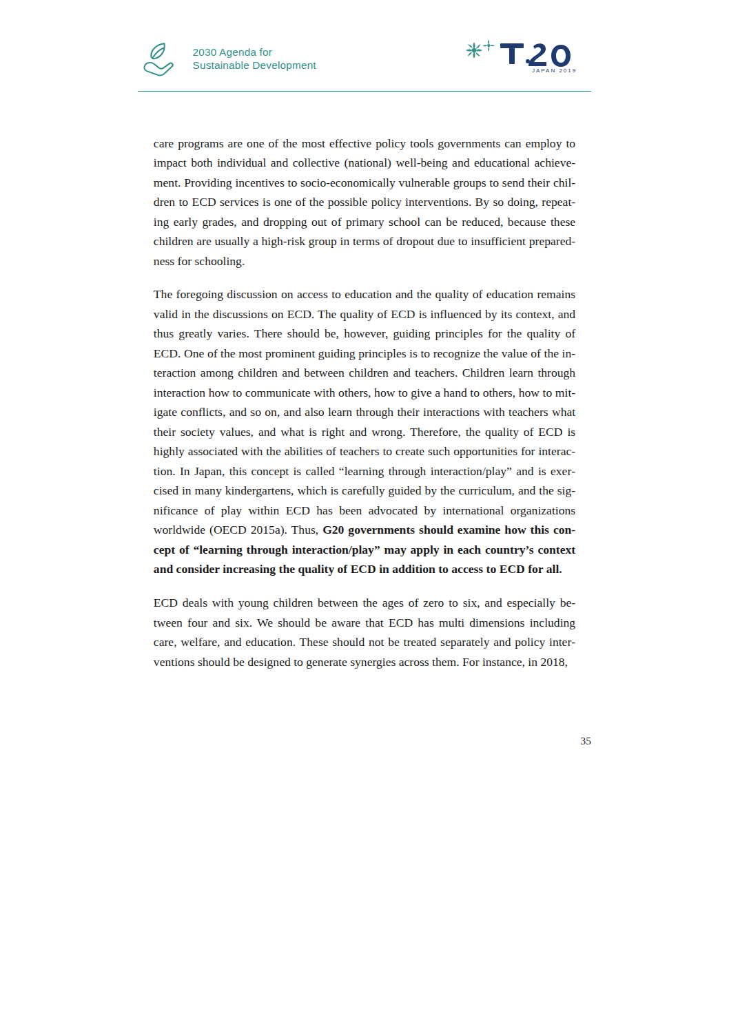2030 Agenda for Sustainable Development
JAPAN 2019
care programs are one of the most effective policy tools governments can employ to impact both individual and collective (national) well-being and educational achievement. Providing incentives to socio-economically vulnerable groups to send their children to ECD services is one of the possible policy interventions. By so doing, repeating early grades, and dropping out of primary school can be reduced, because these children are usually a high-risk group in terms of dropout due to insufficient preparedness for schooling.
The foregoing discussion on access to education and the quality of education remains valid in the discussions on ECD. The quality of ECD is influenced by its context, and thus greatly varies. There should be, however, guiding principles for the quality of ECD. One of the most prominent guiding principles is to recognize the value of the interaction among children and between children and teachers. Children learn through interaction how to communicate with others, how to give a hand to others, how to mitigate conflicts, and so on, and also learn through their interactions with teachers what their society values, and what is right and wrong. Therefore, the quality of ECD is highly associated with the abilities of teachers to create such opportunities for interaction. In Japan, this concept is called “learning through interaction/play” and is exercised in many kindergartens, which is carefully guided by the curriculum, and the significance of play within ECD has been advocated by international organizations worldwide (OECD 2015a). Thus, G20 governments should examine how this concept of “learning through interaction/play” may apply in each country’s context and consider increasing the quality of ECD in addition to access to ECD for all.
ECD deals with young children between the ages of zero to six, and especially between four and six. We should be aware that ECD has multi dimensions including care, welfare, and education. These should not be treated separately and policy interventions should be designed to generate synergies across them. For instance, in 2018,
35